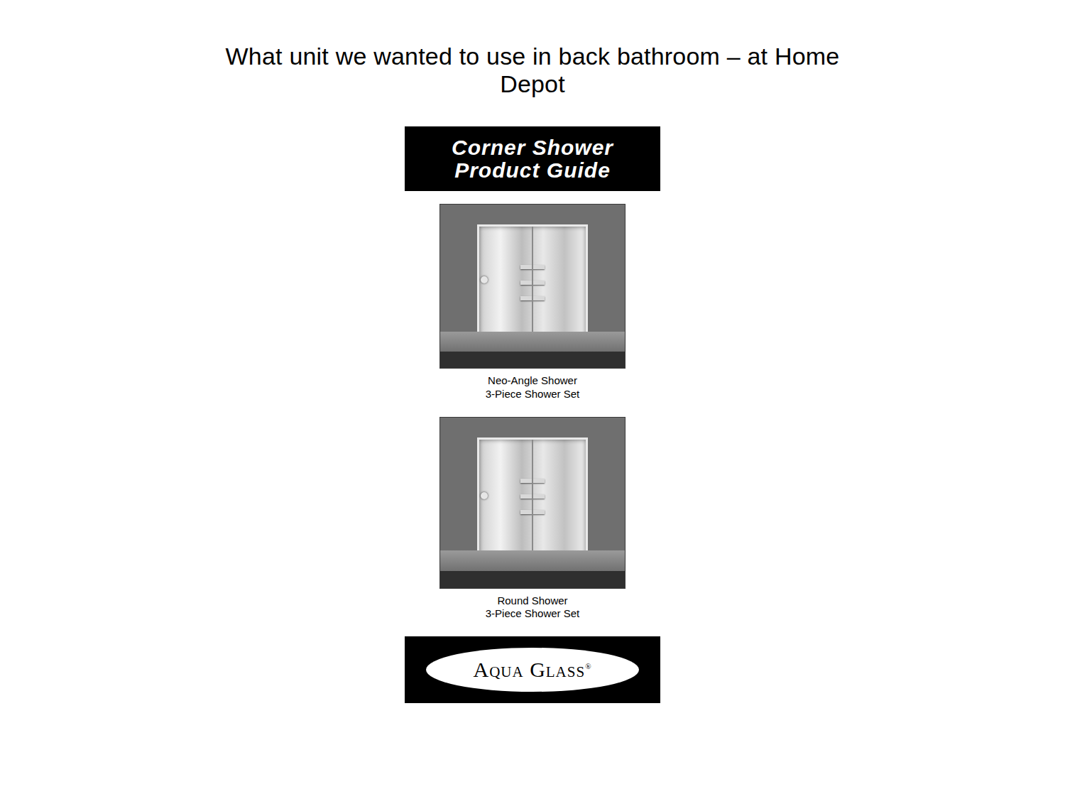What unit we wanted to use in back bathroom – at Home Depot
Corner Shower
Product Guide
Neo-Angle Shower
3-Piece Shower Set
Round Shower
3-Piece Shower Set
Aqua Glass®